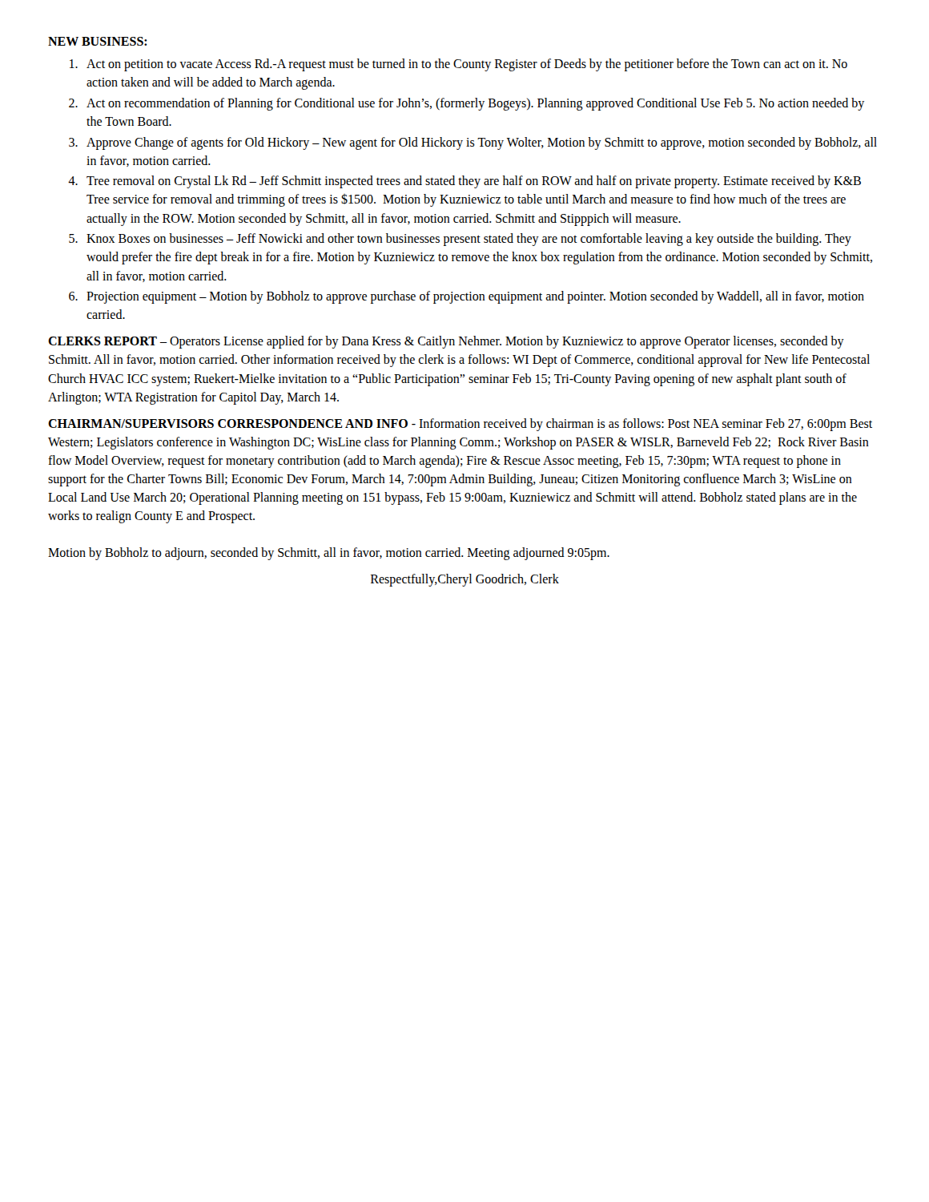NEW BUSINESS:
Act on petition to vacate Access Rd.-A request must be turned in to the County Register of Deeds by the petitioner before the Town can act on it. No action taken and will be added to March agenda.
Act on recommendation of Planning for Conditional use for John’s, (formerly Bogeys). Planning approved Conditional Use Feb 5. No action needed by the Town Board.
Approve Change of agents for Old Hickory – New agent for Old Hickory is Tony Wolter, Motion by Schmitt to approve, motion seconded by Bobholz, all in favor, motion carried.
Tree removal on Crystal Lk Rd – Jeff Schmitt inspected trees and stated they are half on ROW and half on private property. Estimate received by K&B Tree service for removal and trimming of trees is $1500. Motion by Kuzniewicz to table until March and measure to find how much of the trees are actually in the ROW. Motion seconded by Schmitt, all in favor, motion carried. Schmitt and Stipppich will measure.
Knox Boxes on businesses – Jeff Nowicki and other town businesses present stated they are not comfortable leaving a key outside the building. They would prefer the fire dept break in for a fire. Motion by Kuzniewicz to remove the knox box regulation from the ordinance. Motion seconded by Schmitt, all in favor, motion carried.
Projection equipment – Motion by Bobholz to approve purchase of projection equipment and pointer. Motion seconded by Waddell, all in favor, motion carried.
CLERKS REPORT – Operators License applied for by Dana Kress & Caitlyn Nehmer. Motion by Kuzniewicz to approve Operator licenses, seconded by Schmitt. All in favor, motion carried. Other information received by the clerk is a follows: WI Dept of Commerce, conditional approval for New life Pentecostal Church HVAC ICC system; Ruekert-Mielke invitation to a “Public Participation” seminar Feb 15; Tri-County Paving opening of new asphalt plant south of Arlington; WTA Registration for Capitol Day, March 14.
CHAIRMAN/SUPERVISORS CORRESPONDENCE AND INFO - Information received by chairman is as follows: Post NEA seminar Feb 27, 6:00pm Best Western; Legislators conference in Washington DC; WisLine class for Planning Comm.; Workshop on PASER & WISLR, Barneveld Feb 22; Rock River Basin flow Model Overview, request for monetary contribution (add to March agenda); Fire & Rescue Assoc meeting, Feb 15, 7:30pm; WTA request to phone in support for the Charter Towns Bill; Economic Dev Forum, March 14, 7:00pm Admin Building, Juneau; Citizen Monitoring confluence March 3; WisLine on Local Land Use March 20; Operational Planning meeting on 151 bypass, Feb 15 9:00am, Kuzniewicz and Schmitt will attend. Bobholz stated plans are in the works to realign County E and Prospect.
Motion by Bobholz to adjourn, seconded by Schmitt, all in favor, motion carried. Meeting adjourned 9:05pm.
Respectfully,Cheryl Goodrich, Clerk